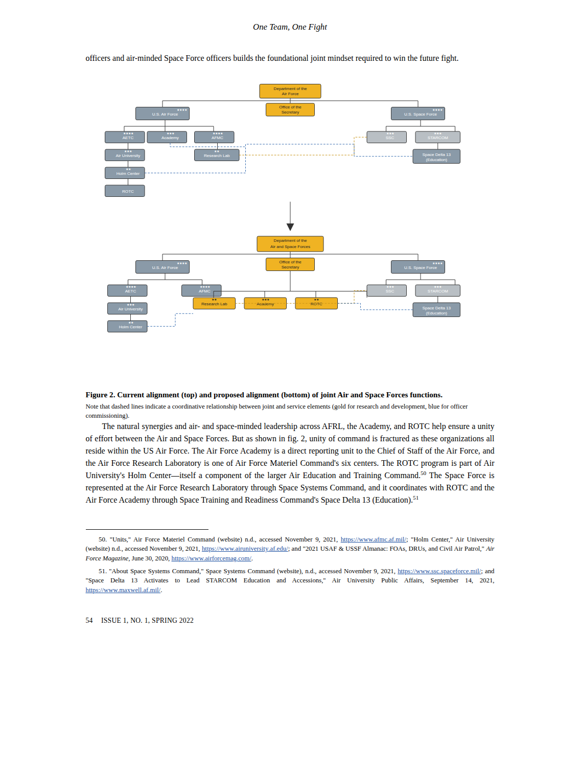One Team, One Fight
officers and air-minded Space Force officers builds the foundational joint mindset required to win the future fight.
Department of the Air Force Office of the Secretary U.S. Air Force ★★★★ U.S. Space Force ★★★★ AETC ★★★★ Academy ★★★ AFMC ★★★★ Air University ★★★ Research Lab ★★ Holm Center ★★ ROTC SSC ★★★ STARCOM ★★★ Space Delta 13 (Education) Department of the Air and Space Forces Office of the Secretary U.S. Air Force ★★★★ U.S. Space Force ★★★★ AETC ★★★★ AFMC ★★★★ Air University ★★★ Holm Center ★★ Research Lab ★★ Academy ★★★ ROTC ★★ SSC ★★★ STARCOM ★★★ Space Delta 13 (Education)
Figure 2. Current alignment (top) and proposed alignment (bottom) of joint Air and Space Forces functions.
Note that dashed lines indicate a coordinative relationship between joint and service elements (gold for research and development, blue for officer commissioning).
The natural synergies and air- and space-minded leadership across AFRL, the Academy, and ROTC help ensure a unity of effort between the Air and Space Forces. But as shown in fig. 2, unity of command is fractured as these organizations all reside within the US Air Force. The Air Force Academy is a direct reporting unit to the Chief of Staff of the Air Force, and the Air Force Research Laboratory is one of Air Force Materiel Command's six centers. The ROTC program is part of Air University's Holm Center—itself a component of the larger Air Education and Training Command.50 The Space Force is represented at the Air Force Research Laboratory through Space Systems Command, and it coordinates with ROTC and the Air Force Academy through Space Training and Readiness Command's Space Delta 13 (Education).51
50. "Units," Air Force Materiel Command (website) n.d., accessed November 9, 2021, https://www.afmc.af.mil/; "Holm Center," Air University (website) n.d., accessed November 9, 2021, https://www.airuniversity.af.edu/; and "2021 USAF & USSF Almanac: FOAs, DRUs, and Civil Air Patrol," Air Force Magazine, June 30, 2020, https://www.airforcemag.com/.
51. "About Space Systems Command," Space Systems Command (website), n.d., accessed November 9, 2021, https://www.ssc.spaceforce.mil/; and "Space Delta 13 Activates to Lead STARCOM Education and Accessions," Air University Public Affairs, September 14, 2021, https://www.maxwell.af.mil/.
54 ISSUE 1, NO. 1, SPRING 2022